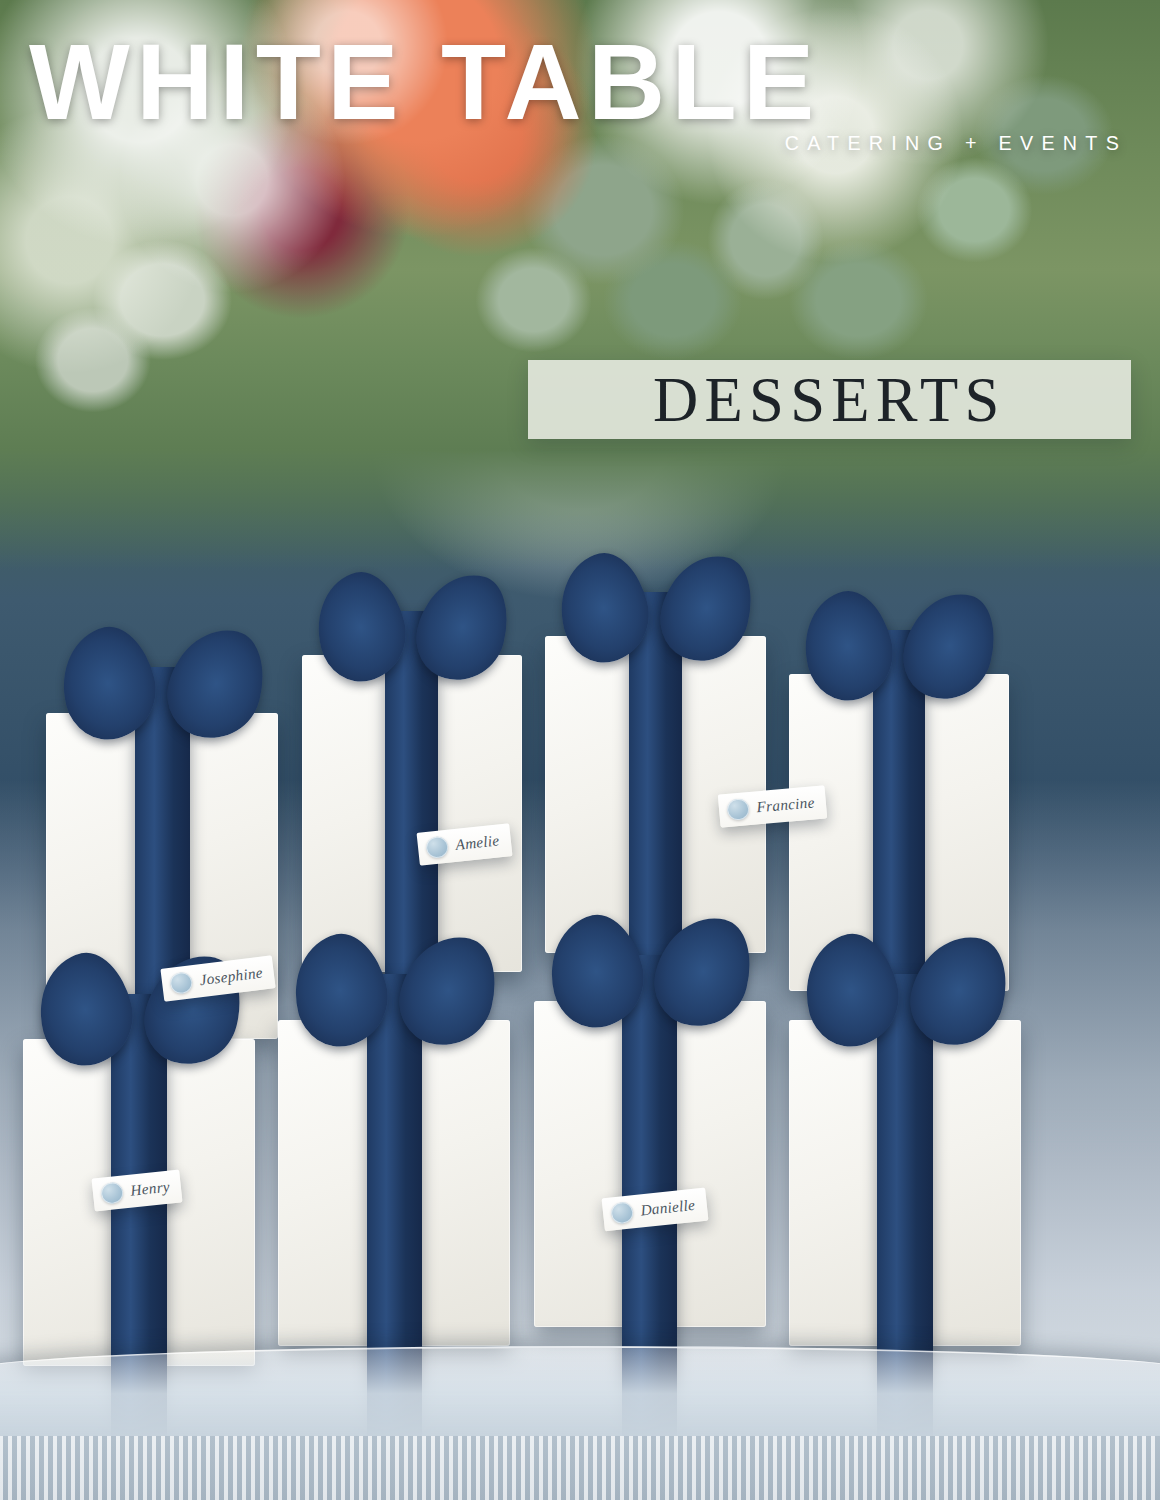Amelie
Josephine
Francine
Henry
Danielle
White TableCatering + Events
Desserts